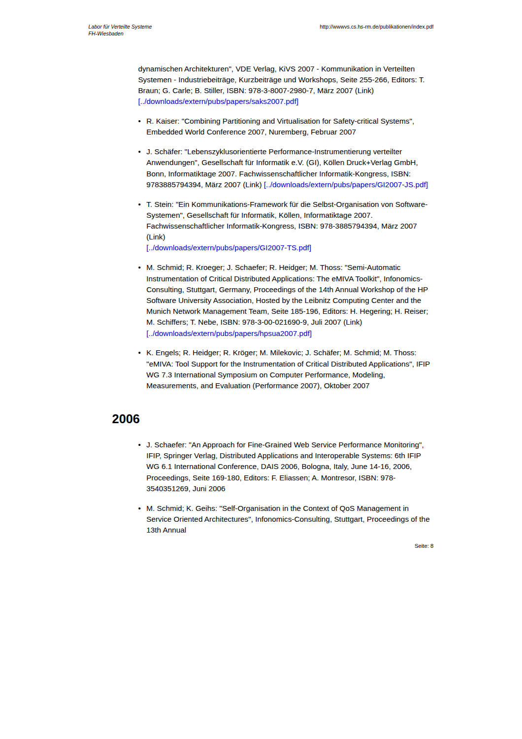Labor für Verteilte Systeme
FH-Wiesbaden
http://wwwvs.cs.hs-rm.de/publikationen/index.pdf
dynamischen Architekturen", VDE Verlag, KiVS 2007 - Kommunikation in Verteilten Systemen - Industriebeiträge, Kurzbeiträge und Workshops, Seite 255-266, Editors: T. Braun; G. Carle; B. Stiller, ISBN: 978-3-8007-2980-7, März 2007 (Link)
[../downloads/extern/pubs/papers/saks2007.pdf]
R. Kaiser: "Combining Partitioning and Virtualisation for Safety-critical Systems", Embedded World Conference 2007, Nuremberg, Februar 2007
J. Schäfer: "Lebenszyklusorientierte Performance-Instrumentierung verteilter Anwendungen", Gesellschaft für Informatik e.V. (GI), Köllen Druck+Verlag GmbH, Bonn, Informatiktage 2007. Fachwissenschaftlicher Informatik-Kongress, ISBN: 9783885794394, März 2007 (Link) [../downloads/extern/pubs/papers/GI2007-JS.pdf]
T. Stein: "Ein Kommunikations-Framework für die Selbst-Organisation von Software-Systemen", Gesellschaft für Informatik, Köllen, Informatiktage 2007. Fachwissenschaftlicher Informatik-Kongress, ISBN: 978-3885794394, März 2007 (Link)
[../downloads/extern/pubs/papers/GI2007-TS.pdf]
M. Schmid; R. Kroeger; J. Schaefer; R. Heidger; M. Thoss: "Semi-Automatic Instrumentation of Critical Distributed Applications: The eMIVA Toolkit", Infonomics-Consulting, Stuttgart, Germany, Proceedings of the 14th Annual Workshop of the HP Software University Association, Hosted by the Leibnitz Computing Center and the Munich Network Management Team, Seite 185-196, Editors: H. Hegering; H. Reiser; M. Schiffers; T. Nebe, ISBN: 978-3-00-021690-9, Juli 2007 (Link) [../downloads/extern/pubs/papers/hpsua2007.pdf]
K. Engels; R. Heidger; R. Kröger; M. Milekovic; J. Schäfer; M. Schmid; M. Thoss: "eMIVA: Tool Support for the Instrumentation of Critical Distributed Applications", IFIP WG 7.3 International Symposium on Computer Performance, Modeling, Measurements, and Evaluation (Performance 2007), Oktober 2007
2006
J. Schaefer: "An Approach for Fine-Grained Web Service Performance Monitoring", IFIP, Springer Verlag, Distributed Applications and Interoperable Systems: 6th IFIP WG 6.1 International Conference, DAIS 2006, Bologna, Italy, June 14-16, 2006, Proceedings, Seite 169-180, Editors: F. Eliassen; A. Montresor, ISBN: 978-3540351269, Juni 2006
M. Schmid; K. Geihs: "Self-Organisation in the Context of QoS Management in Service Oriented Architectures", Infonomics-Consulting, Stuttgart, Proceedings of the 13th Annual
Seite: 8